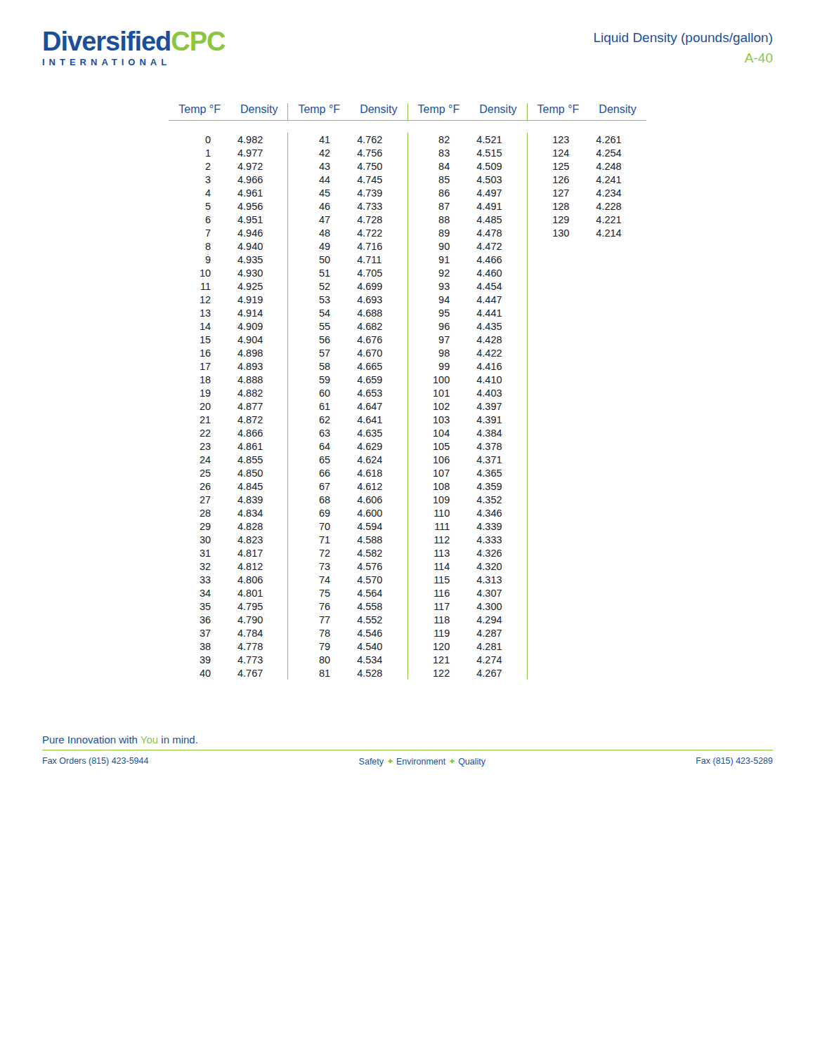Diversified CPC
INTERNATIONAL
Liquid Density (pounds/gallon)
A-40
| Temp °F | Density | | Temp °F | Density | | Temp °F | Density | | Temp °F | Density |
| --- | --- | --- | --- | --- | --- | --- | --- | --- | --- | --- |
| 0 | 4.982 | | 41 | 4.762 | | 82 | 4.521 | | 123 | 4.261 |
| 1 | 4.977 | | 42 | 4.756 | | 83 | 4.515 | | 124 | 4.254 |
| 2 | 4.972 | | 43 | 4.750 | | 84 | 4.509 | | 125 | 4.248 |
| 3 | 4.966 | | 44 | 4.745 | | 85 | 4.503 | | 126 | 4.241 |
| 4 | 4.961 | | 45 | 4.739 | | 86 | 4.497 | | 127 | 4.234 |
| 5 | 4.956 | | 46 | 4.733 | | 87 | 4.491 | | 128 | 4.228 |
| 6 | 4.951 | | 47 | 4.728 | | 88 | 4.485 | | 129 | 4.221 |
| 7 | 4.946 | | 48 | 4.722 | | 89 | 4.478 | | 130 | 4.214 |
| 8 | 4.940 | | 49 | 4.716 | | 90 | 4.472 | | | |
| 9 | 4.935 | | 50 | 4.711 | | 91 | 4.466 | | | |
| 10 | 4.930 | | 51 | 4.705 | | 92 | 4.460 | | | |
| 11 | 4.925 | | 52 | 4.699 | | 93 | 4.454 | | | |
| 12 | 4.919 | | 53 | 4.693 | | 94 | 4.447 | | | |
| 13 | 4.914 | | 54 | 4.688 | | 95 | 4.441 | | | |
| 14 | 4.909 | | 55 | 4.682 | | 96 | 4.435 | | | |
| 15 | 4.904 | | 56 | 4.676 | | 97 | 4.428 | | | |
| 16 | 4.898 | | 57 | 4.670 | | 98 | 4.422 | | | |
| 17 | 4.893 | | 58 | 4.665 | | 99 | 4.416 | | | |
| 18 | 4.888 | | 59 | 4.659 | | 100 | 4.410 | | | |
| 19 | 4.882 | | 60 | 4.653 | | 101 | 4.403 | | | |
| 20 | 4.877 | | 61 | 4.647 | | 102 | 4.397 | | | |
| 21 | 4.872 | | 62 | 4.641 | | 103 | 4.391 | | | |
| 22 | 4.866 | | 63 | 4.635 | | 104 | 4.384 | | | |
| 23 | 4.861 | | 64 | 4.629 | | 105 | 4.378 | | | |
| 24 | 4.855 | | 65 | 4.624 | | 106 | 4.371 | | | |
| 25 | 4.850 | | 66 | 4.618 | | 107 | 4.365 | | | |
| 26 | 4.845 | | 67 | 4.612 | | 108 | 4.359 | | | |
| 27 | 4.839 | | 68 | 4.606 | | 109 | 4.352 | | | |
| 28 | 4.834 | | 69 | 4.600 | | 110 | 4.346 | | | |
| 29 | 4.828 | | 70 | 4.594 | | 111 | 4.339 | | | |
| 30 | 4.823 | | 71 | 4.588 | | 112 | 4.333 | | | |
| 31 | 4.817 | | 72 | 4.582 | | 113 | 4.326 | | | |
| 32 | 4.812 | | 73 | 4.576 | | 114 | 4.320 | | | |
| 33 | 4.806 | | 74 | 4.570 | | 115 | 4.313 | | | |
| 34 | 4.801 | | 75 | 4.564 | | 116 | 4.307 | | | |
| 35 | 4.795 | | 76 | 4.558 | | 117 | 4.300 | | | |
| 36 | 4.790 | | 77 | 4.552 | | 118 | 4.294 | | | |
| 37 | 4.784 | | 78 | 4.546 | | 119 | 4.287 | | | |
| 38 | 4.778 | | 79 | 4.540 | | 120 | 4.281 | | | |
| 39 | 4.773 | | 80 | 4.534 | | 121 | 4.274 | | | |
| 40 | 4.767 | | 81 | 4.528 | | 122 | 4.267 | | | |
Pure Innovation with You in mind.
Fax Orders (815) 423-5944
Safety ✦ Environment ✦ Quality
Fax (815) 423-5289